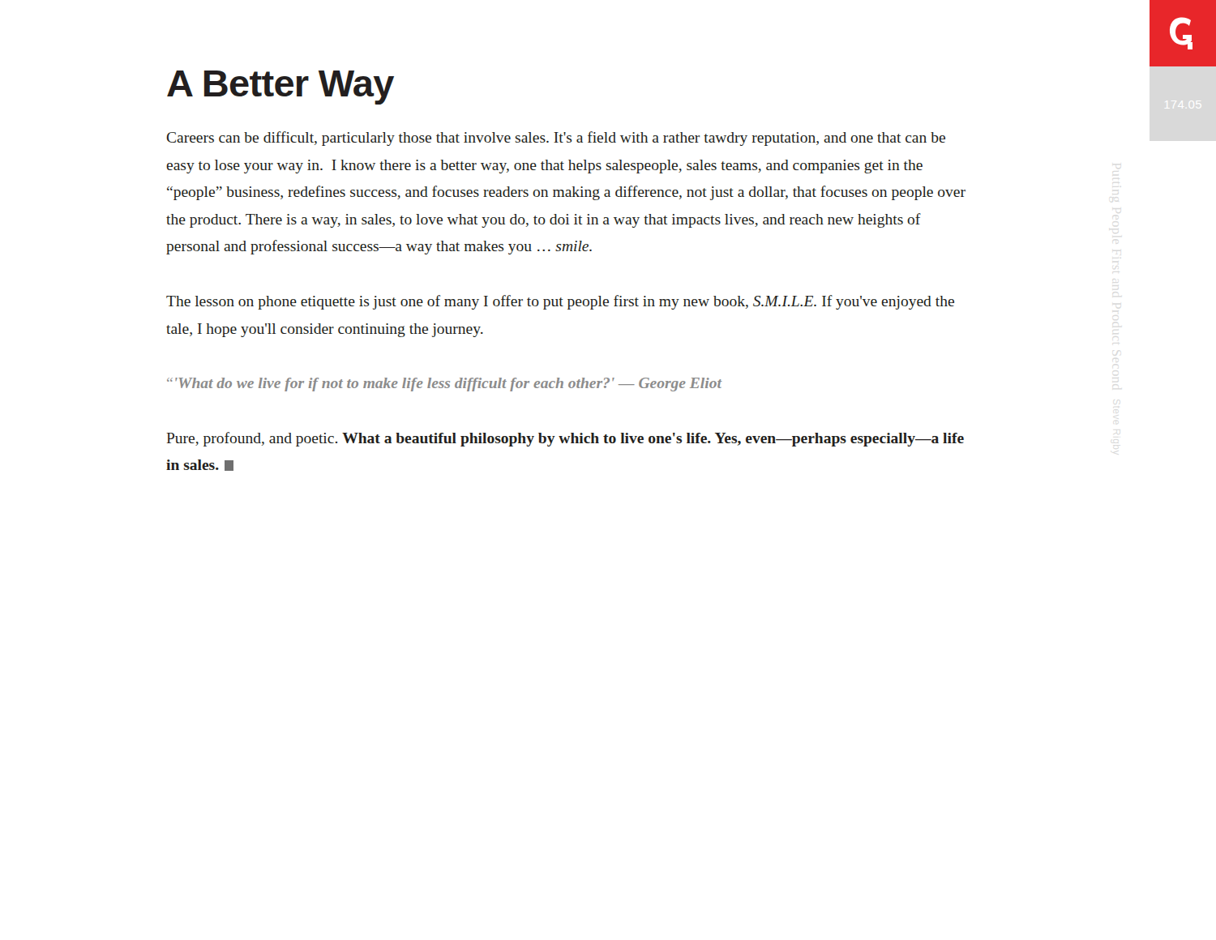174.05
Putting People First and Product Second Steve Rigby
A Better Way
Careers can be difficult, particularly those that involve sales. It's a field with a rather tawdry reputation, and one that can be easy to lose your way in. I know there is a better way, one that helps salespeople, sales teams, and companies get in the “people” business, redefines success, and focuses readers on making a difference, not just a dollar, that focuses on people over the product. There is a way, in sales, to love what you do, to doi it in a way that impacts lives, and reach new heights of personal and professional success—a way that makes you … smile.
The lesson on phone etiquette is just one of many I offer to put people first in my new book, S.M.I.L.E. If you've enjoyed the tale, I hope you'll consider continuing the journey.
“'What do we live for if not to make life less difficult for each other?' — George Eliot
Pure, profound, and poetic. What a beautiful philosophy by which to live one's life. Yes, even—perhaps especially—a life in sales.